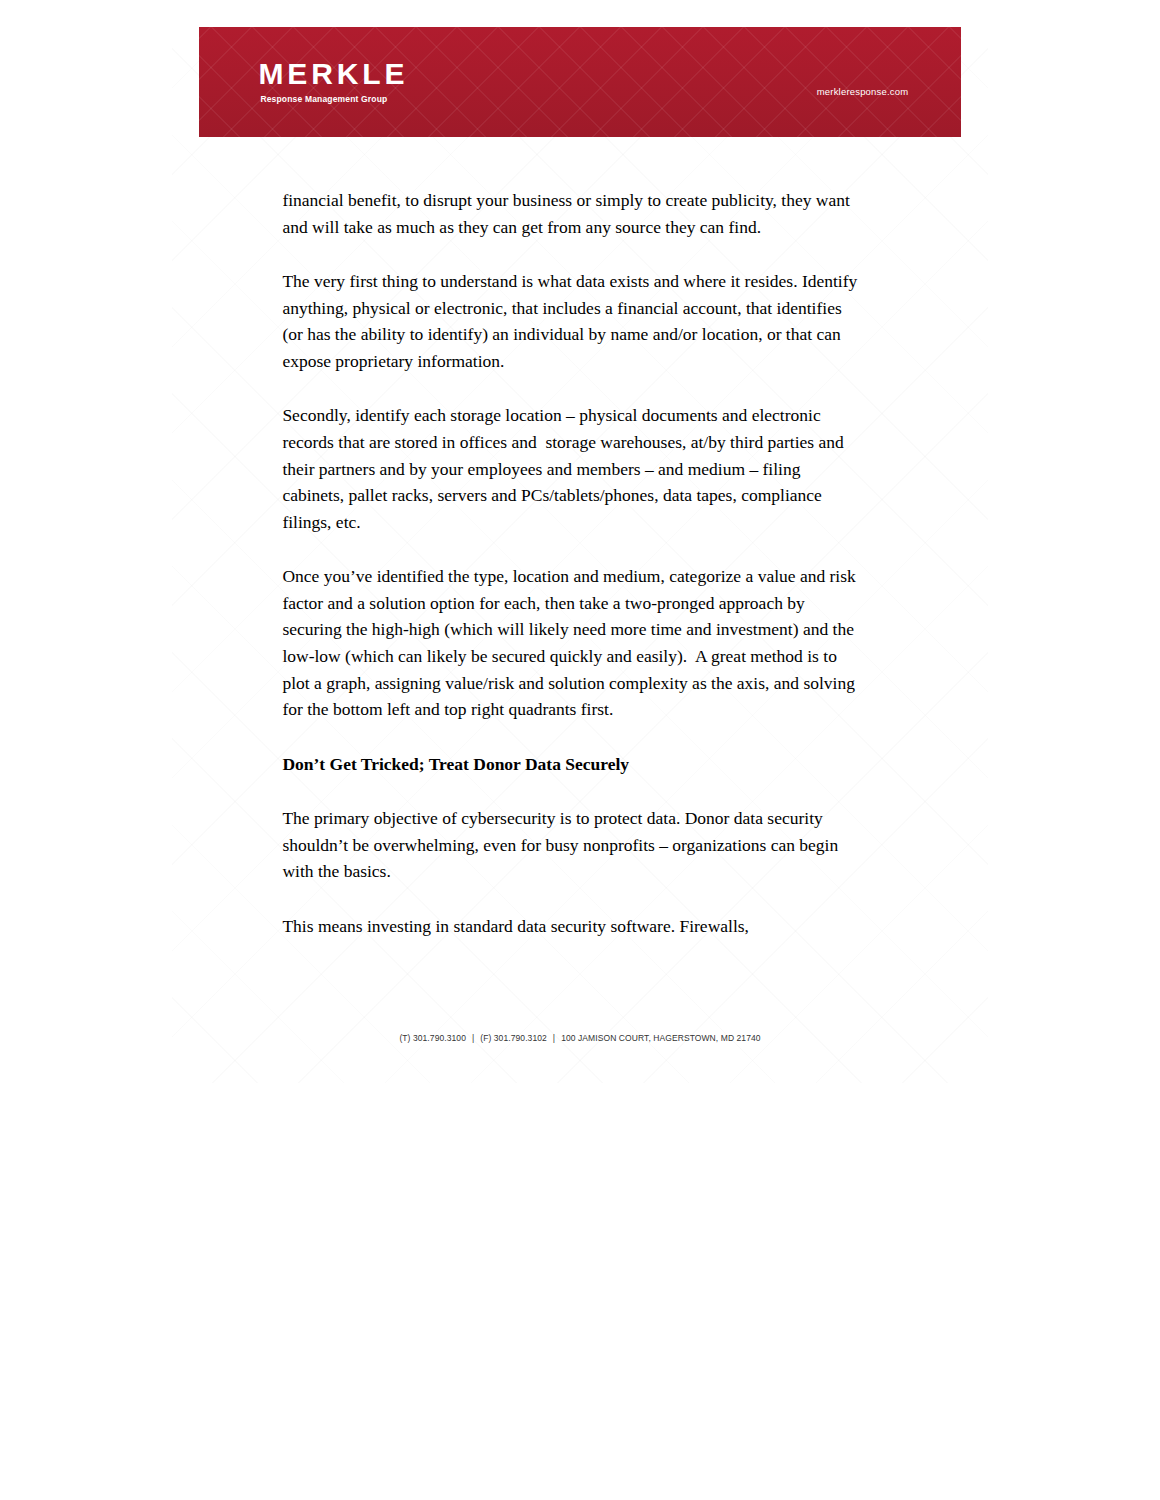MERKLE
Response Management Group
merkleresponse.com
financial benefit, to disrupt your business or simply to create publicity, they want and will take as much as they can get from any source they can find.
The very first thing to understand is what data exists and where it resides. Identify anything, physical or electronic, that includes a financial account, that identifies (or has the ability to identify) an individual by name and/or location, or that can expose proprietary information.
Secondly, identify each storage location – physical documents and electronic records that are stored in offices and storage warehouses, at/by third parties and their partners and by your employees and members – and medium – filing cabinets, pallet racks, servers and PCs/tablets/phones, data tapes, compliance filings, etc.
Once you’ve identified the type, location and medium, categorize a value and risk factor and a solution option for each, then take a two-pronged approach by securing the high-high (which will likely need more time and investment) and the low-low (which can likely be secured quickly and easily). A great method is to plot a graph, assigning value/risk and solution complexity as the axis, and solving for the bottom left and top right quadrants first.
Don’t Get Tricked; Treat Donor Data Securely
The primary objective of cybersecurity is to protect data. Donor data security shouldn’t be overwhelming, even for busy nonprofits – organizations can begin with the basics.
This means investing in standard data security software. Firewalls,
(T) 301.790.3100|(F) 301.790.3102|100 JAMISON COURT, HAGERSTOWN, MD 21740